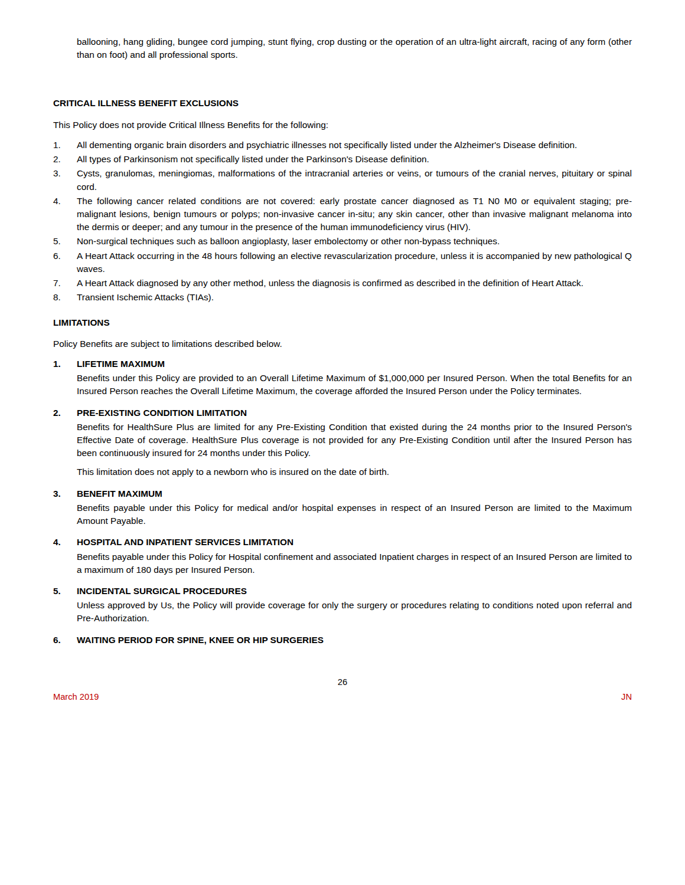ballooning, hang gliding, bungee cord jumping, stunt flying, crop dusting or the operation of an ultra-light aircraft, racing of any form (other than on foot) and all professional sports.
CRITICAL ILLNESS BENEFIT EXCLUSIONS
This Policy does not provide Critical Illness Benefits for the following:
All dementing organic brain disorders and psychiatric illnesses not specifically listed under the Alzheimer's Disease definition.
All types of Parkinsonism not specifically listed under the Parkinson's Disease definition.
Cysts, granulomas, meningiomas, malformations of the intracranial arteries or veins, or tumours of the cranial nerves, pituitary or spinal cord.
The following cancer related conditions are not covered: early prostate cancer diagnosed as T1 N0 M0 or equivalent staging; pre-malignant lesions, benign tumours or polyps; non-invasive cancer in-situ; any skin cancer, other than invasive malignant melanoma into the dermis or deeper; and any tumour in the presence of the human immunodeficiency virus (HIV).
Non-surgical techniques such as balloon angioplasty, laser embolectomy or other non-bypass techniques.
A Heart Attack occurring in the 48 hours following an elective revascularization procedure, unless it is accompanied by new pathological Q waves.
A Heart Attack diagnosed by any other method, unless the diagnosis is confirmed as described in the definition of Heart Attack.
Transient Ischemic Attacks (TIAs).
LIMITATIONS
Policy Benefits are subject to limitations described below.
LIFETIME MAXIMUM Benefits under this Policy are provided to an Overall Lifetime Maximum of $1,000,000 per Insured Person. When the total Benefits for an Insured Person reaches the Overall Lifetime Maximum, the coverage afforded the Insured Person under the Policy terminates.
PRE-EXISTING CONDITION LIMITATION
Benefits for HealthSure Plus are limited for any Pre-Existing Condition that existed during the 24 months prior to the Insured Person's Effective Date of coverage. HealthSure Plus coverage is not provided for any Pre-Existing Condition until after the Insured Person has been continuously insured for 24 months under this Policy.
This limitation does not apply to a newborn who is insured on the date of birth.
BENEFIT MAXIMUM Benefits payable under this Policy for medical and/or hospital expenses in respect of an Insured Person are limited to the Maximum Amount Payable.
HOSPITAL AND INPATIENT SERVICES LIMITATION Benefits payable under this Policy for Hospital confinement and associated Inpatient charges in respect of an Insured Person are limited to a maximum of 180 days per Insured Person.
INCIDENTAL SURGICAL PROCEDURES Unless approved by Us, the Policy will provide coverage for only the surgery or procedures relating to conditions noted upon referral and Pre-Authorization.
WAITING PERIOD FOR SPINE, KNEE OR HIP SURGERIES
26
March 2019 JN